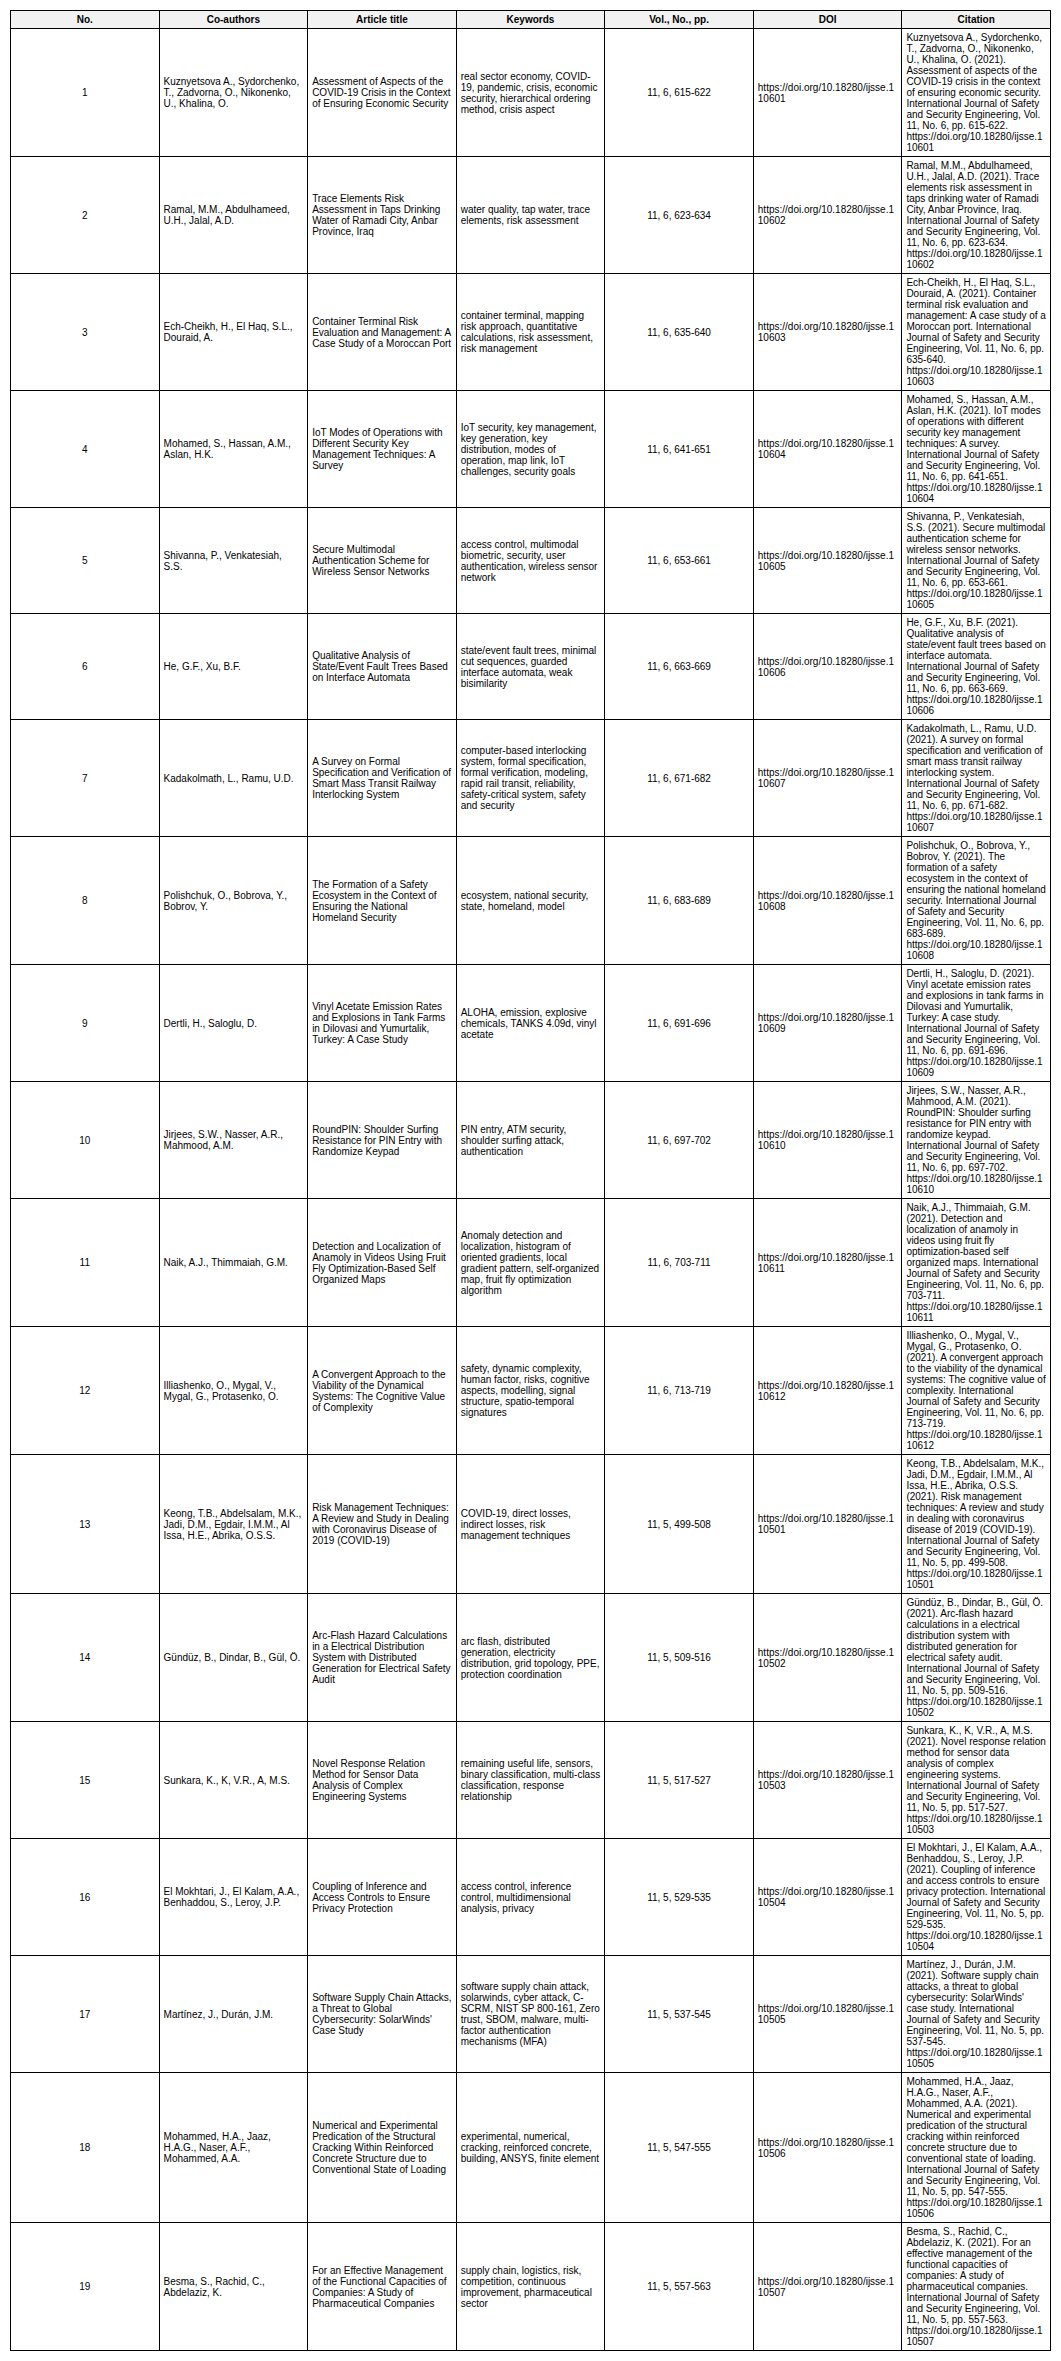| No. | Co-authors | Article title | Keywords | Vol., No., pp. | DOI | Citation |
| --- | --- | --- | --- | --- | --- | --- |
| 1 | Kuznyetsova A., Sydorchenko, T., Zadvorna, O., Nikonenko, U., Khalina, O. | Assessment of Aspects of the COVID-19 Crisis in the Context of Ensuring Economic Security | real sector economy, COVID-19, pandemic, crisis, economic security, hierarchical ordering method, crisis aspect | 11, 6, 615-622 | https://doi.org/10.18280/ijsse.110601 | Kuznyetsova A., Sydorchenko, T., Zadvorna, O., Nikonenko, U., Khalina, O. (2021). Assessment of aspects of the COVID-19 crisis in the context of ensuring economic security. International Journal of Safety and Security Engineering, Vol. 11, No. 6, pp. 615-622. https://doi.org/10.18280/ijsse.110601 |
| 2 | Ramal, M.M., Abdulhameed, U.H., Jalal, A.D. | Trace Elements Risk Assessment in Taps Drinking Water of Ramadi City, Anbar Province, Iraq | water quality, tap water, trace elements, risk assessment | 11, 6, 623-634 | https://doi.org/10.18280/ijsse.110602 | Ramal, M.M., Abdulhameed, U.H., Jalal, A.D. (2021). Trace elements risk assessment in taps drinking water of Ramadi City, Anbar Province, Iraq. International Journal of Safety and Security Engineering, Vol. 11, No. 6, pp. 623-634. https://doi.org/10.18280/ijsse.110602 |
| 3 | Ech-Cheikh, H., El Haq, S.L., Douraid, A. | Container Terminal Risk Evaluation and Management: A Case Study of a Moroccan Port | container terminal, mapping risk approach, quantitative calculations, risk assessment, risk management | 11, 6, 635-640 | https://doi.org/10.18280/ijsse.110603 | Ech-Cheikh, H., El Haq, S.L., Douraid, A. (2021). Container terminal risk evaluation and management: A case study of a Moroccan port. International Journal of Safety and Security Engineering, Vol. 11, No. 6, pp. 635-640. https://doi.org/10.18280/ijsse.110603 |
| 4 | Mohamed, S., Hassan, A.M., Aslan, H.K. | IoT Modes of Operations with Different Security Key Management Techniques: A Survey | IoT security, key management, key generation, key distribution, modes of operation, map link, IoT challenges, security goals | 11, 6, 641-651 | https://doi.org/10.18280/ijsse.110604 | Mohamed, S., Hassan, A.M., Aslan, H.K. (2021). IoT modes of operations with different security key management techniques: A survey. International Journal of Safety and Security Engineering, Vol. 11, No. 6, pp. 641-651. https://doi.org/10.18280/ijsse.110604 |
| 5 | Shivanna, P., Venkatesiah, S.S. | Secure Multimodal Authentication Scheme for Wireless Sensor Networks | access control, multimodal biometric, security, user authentication, wireless sensor network | 11, 6, 653-661 | https://doi.org/10.18280/ijsse.110605 | Shivanna, P., Venkatesiah, S.S. (2021). Secure multimodal authentication scheme for wireless sensor networks. International Journal of Safety and Security Engineering, Vol. 11, No. 6, pp. 653-661. https://doi.org/10.18280/ijsse.110605 |
| 6 | He, G.F., Xu, B.F. | Qualitative Analysis of State/Event Fault Trees Based on Interface Automata | state/event fault trees, minimal cut sequences, guarded interface automata, weak bisimilarity | 11, 6, 663-669 | https://doi.org/10.18280/ijsse.110606 | He, G.F., Xu, B.F. (2021). Qualitative analysis of state/event fault trees based on interface automata. International Journal of Safety and Security Engineering, Vol. 11, No. 6, pp. 663-669. https://doi.org/10.18280/ijsse.110606 |
| 7 | Kadakolmath, L., Ramu, U.D. | A Survey on Formal Specification and Verification of Smart Mass Transit Railway Interlocking System | computer-based interlocking system, formal specification, formal verification, modeling, rapid rail transit, reliability, safety-critical system, safety and security | 11, 6, 671-682 | https://doi.org/10.18280/ijsse.110607 | Kadakolmath, L., Ramu, U.D. (2021). A survey on formal specification and verification of smart mass transit railway interlocking system. International Journal of Safety and Security Engineering, Vol. 11, No. 6, pp. 671-682. https://doi.org/10.18280/ijsse.110607 |
| 8 | Polishchuk, O., Bobrova, Y., Bobrov, Y. | The Formation of a Safety Ecosystem in the Context of Ensuring the National Homeland Security | ecosystem, national security, state, homeland, model | 11, 6, 683-689 | https://doi.org/10.18280/ijsse.110608 | Polishchuk, O., Bobrova, Y., Bobrov, Y. (2021). The formation of a safety ecosystem in the context of ensuring the national homeland security. International Journal of Safety and Security Engineering, Vol. 11, No. 6, pp. 683-689. https://doi.org/10.18280/ijsse.110608 |
| 9 | Dertli, H., Saloglu, D. | Vinyl Acetate Emission Rates and Explosions in Tank Farms in Dilovasi and Yumurtalik, Turkey: A Case Study | ALOHA, emission, explosive chemicals, TANKS 4.09d, vinyl acetate | 11, 6, 691-696 | https://doi.org/10.18280/ijsse.110609 | Dertli, H., Saloglu, D. (2021). Vinyl acetate emission rates and explosions in tank farms in Dilovasi and Yumurtalik, Turkey: A case study. International Journal of Safety and Security Engineering, Vol. 11, No. 6, pp. 691-696. https://doi.org/10.18280/ijsse.110609 |
| 10 | Jirjees, S.W., Nasser, A.R., Mahmood, A.M. | RoundPIN: Shoulder Surfing Resistance for PIN Entry with Randomize Keypad | PIN entry, ATM security, shoulder surfing attack, authentication | 11, 6, 697-702 | https://doi.org/10.18280/ijsse.110610 | Jirjees, S.W., Nasser, A.R., Mahmood, A.M. (2021). RoundPIN: Shoulder surfing resistance for PIN entry with randomize keypad. International Journal of Safety and Security Engineering, Vol. 11, No. 6, pp. 697-702. https://doi.org/10.18280/ijsse.110610 |
| 11 | Naik, A.J., Thimmaiah, G.M. | Detection and Localization of Anamoly in Videos Using Fruit Fly Optimization-Based Self Organized Maps | Anomaly detection and localization, histogram of oriented gradients, local gradient pattern, self-organized map, fruit fly optimization algorithm | 11, 6, 703-711 | https://doi.org/10.18280/ijsse.110611 | Naik, A.J., Thimmaiah, G.M. (2021). Detection and localization of anamoly in videos using fruit fly optimization-based self organized maps. International Journal of Safety and Security Engineering, Vol. 11, No. 6, pp. 703-711. https://doi.org/10.18280/ijsse.110611 |
| 12 | Illiashenko, O., Mygal, V., Mygal, G., Protasenko, O. | A Convergent Approach to the Viability of the Dynamical Systems: The Cognitive Value of Complexity | safety, dynamic complexity, human factor, risks, cognitive aspects, modelling, signal structure, spatio-temporal signatures | 11, 6, 713-719 | https://doi.org/10.18280/ijsse.110612 | Illiashenko, O., Mygal, V., Mygal, G., Protasenko, O. (2021). A convergent approach to the viability of the dynamical systems: The cognitive value of complexity. International Journal of Safety and Security Engineering, Vol. 11, No. 6, pp. 713-719. https://doi.org/10.18280/ijsse.110612 |
| 13 | Keong, T.B., Abdelsalam, M.K., Jadi, D.M., Egdair, I.M.M., Al Issa, H.E., Abrika, O.S.S. | Risk Management Techniques: A Review and Study in Dealing with Coronavirus Disease of 2019 (COVID-19) | COVID-19, direct losses, indirect losses, risk management techniques | 11, 5, 499-508 | https://doi.org/10.18280/ijsse.110501 | Keong, T.B., Abdelsalam, M.K., Jadi, D.M., Egdair, I.M.M., Al Issa, H.E., Abrika, O.S.S. (2021). Risk management techniques: A review and study in dealing with coronavirus disease of 2019 (COVID-19). International Journal of Safety and Security Engineering, Vol. 11, No. 5, pp. 499-508. https://doi.org/10.18280/ijsse.110501 |
| 14 | Gündüz, B., Dindar, B., Gül, Ö. | Arc-Flash Hazard Calculations in a Electrical Distribution System with Distributed Generation for Electrical Safety Audit | arc flash, distributed generation, electricity distribution, grid topology, PPE, protection coordination | 11, 5, 509-516 | https://doi.org/10.18280/ijsse.110502 | Gündüz, B., Dindar, B., Gül, Ö. (2021). Arc-flash hazard calculations in a electrical distribution system with distributed generation for electrical safety audit. International Journal of Safety and Security Engineering, Vol. 11, No. 5, pp. 509-516. https://doi.org/10.18280/ijsse.110502 |
| 15 | Sunkara, K., K, V.R., A, M.S. | Novel Response Relation Method for Sensor Data Analysis of Complex Engineering Systems | remaining useful life, sensors, binary classification, multi-class classification, response relationship | 11, 5, 517-527 | https://doi.org/10.18280/ijsse.110503 | Sunkara, K., K, V.R., A, M.S. (2021). Novel response relation method for sensor data analysis of complex engineering systems. International Journal of Safety and Security Engineering, Vol. 11, No. 5, pp. 517-527. https://doi.org/10.18280/ijsse.110503 |
| 16 | El Mokhtari, J., El Kalam, A.A., Benhaddou, S., Leroy, J.P. | Coupling of Inference and Access Controls to Ensure Privacy Protection | access control, inference control, multidimensional analysis, privacy | 11, 5, 529-535 | https://doi.org/10.18280/ijsse.110504 | El Mokhtari, J., El Kalam, A.A., Benhaddou, S., Leroy, J.P. (2021). Coupling of inference and access controls to ensure privacy protection. International Journal of Safety and Security Engineering, Vol. 11, No. 5, pp. 529-535. https://doi.org/10.18280/ijsse.110504 |
| 17 | Martínez, J., Durán, J.M. | Software Supply Chain Attacks, a Threat to Global Cybersecurity: SolarWinds' Case Study | software supply chain attack, solarwinds, cyber attack, C-SCRM, NIST SP 800-161, Zero trust, SBOM, malware, multi-factor authentication mechanisms (MFA) | 11, 5, 537-545 | https://doi.org/10.18280/ijsse.110505 | Martínez, J., Durán, J.M. (2021). Software supply chain attacks, a threat to global cybersecurity: SolarWinds' case study. International Journal of Safety and Security Engineering, Vol. 11, No. 5, pp. 537-545. https://doi.org/10.18280/ijsse.110505 |
| 18 | Mohammed, H.A., Jaaz, H.A.G., Naser, A.F., Mohammed, A.A. | Numerical and Experimental Predication of the Structural Cracking Within Reinforced Concrete Structure due to Conventional State of Loading | experimental, numerical, cracking, reinforced concrete, building, ANSYS, finite element | 11, 5, 547-555 | https://doi.org/10.18280/ijsse.110506 | Mohammed, H.A., Jaaz, H.A.G., Naser, A.F., Mohammed, A.A. (2021). Numerical and experimental predication of the structural cracking within reinforced concrete structure due to conventional state of loading. International Journal of Safety and Security Engineering, Vol. 11, No. 5, pp. 547-555. https://doi.org/10.18280/ijsse.110506 |
| 19 | Besma, S., Rachid, C., Abdelaziz, K. | For an Effective Management of the Functional Capacities of Companies: A Study of Pharmaceutical Companies | supply chain, logistics, risk, competition, continuous improvement, pharmaceutical sector | 11, 5, 557-563 | https://doi.org/10.18280/ijsse.110507 | Besma, S., Rachid, C., Abdelaziz, K. (2021). For an effective management of the functional capacities of companies: A study of pharmaceutical companies. International Journal of Safety and Security Engineering, Vol. 11, No. 5, pp. 557-563. https://doi.org/10.18280/ijsse.110507 |